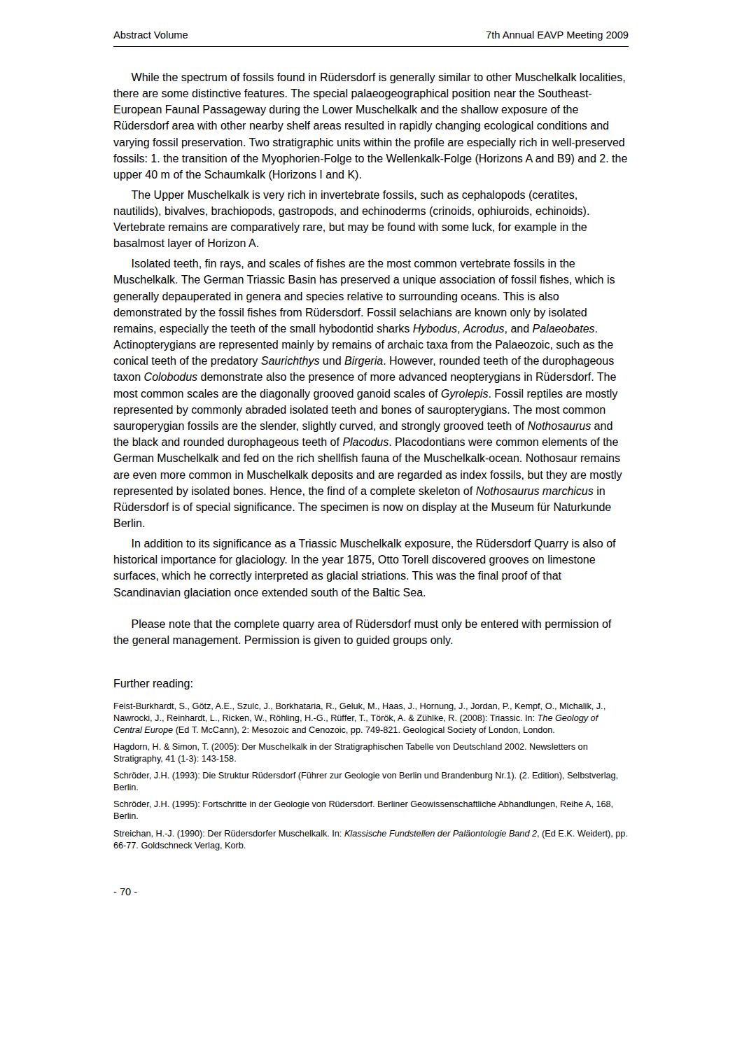Abstract Volume 7th Annual EAVP Meeting 2009
While the spectrum of fossils found in Rüdersdorf is generally similar to other Muschelkalk localities, there are some distinctive features. The special palaeogeographical position near the Southeast-European Faunal Passageway during the Lower Muschelkalk and the shallow exposure of the Rüdersdorf area with other nearby shelf areas resulted in rapidly changing ecological conditions and varying fossil preservation. Two stratigraphic units within the profile are especially rich in well-preserved fossils: 1. the transition of the Myophorien-Folge to the Wellenkalk-Folge (Horizons A and B9) and 2. the upper 40 m of the Schaumkalk (Horizons I and K).
The Upper Muschelkalk is very rich in invertebrate fossils, such as cephalopods (ceratites, nautilids), bivalves, brachiopods, gastropods, and echinoderms (crinoids, ophiuroids, echinoids). Vertebrate remains are comparatively rare, but may be found with some luck, for example in the basalmost layer of Horizon A.
Isolated teeth, fin rays, and scales of fishes are the most common vertebrate fossils in the Muschelkalk. The German Triassic Basin has preserved a unique association of fossil fishes, which is generally depauperated in genera and species relative to surrounding oceans. This is also demonstrated by the fossil fishes from Rüdersdorf. Fossil selachians are known only by isolated remains, especially the teeth of the small hybodontid sharks Hybodus, Acrodus, and Palaeobates. Actinopterygians are represented mainly by remains of archaic taxa from the Palaeozoic, such as the conical teeth of the predatory Saurichthys und Birgeria. However, rounded teeth of the durophageous taxon Colobodus demonstrate also the presence of more advanced neopterygians in Rüdersdorf. The most common scales are the diagonally grooved ganoid scales of Gyrolepis. Fossil reptiles are mostly represented by commonly abraded isolated teeth and bones of sauropterygians. The most common sauroperygian fossils are the slender, slightly curved, and strongly grooved teeth of Nothosaurus and the black and rounded durophageous teeth of Placodus. Placodontians were common elements of the German Muschelkalk and fed on the rich shellfish fauna of the Muschelkalk-ocean. Nothosaur remains are even more common in Muschelkalk deposits and are regarded as index fossils, but they are mostly represented by isolated bones. Hence, the find of a complete skeleton of Nothosaurus marchicus in Rüdersdorf is of special significance. The specimen is now on display at the Museum für Naturkunde Berlin.
In addition to its significance as a Triassic Muschelkalk exposure, the Rüdersdorf Quarry is also of historical importance for glaciology. In the year 1875, Otto Torell discovered grooves on limestone surfaces, which he correctly interpreted as glacial striations. This was the final proof of that Scandinavian glaciation once extended south of the Baltic Sea.
Please note that the complete quarry area of Rüdersdorf must only be entered with permission of the general management. Permission is given to guided groups only.
Further reading:
Feist-Burkhardt, S., Götz, A.E., Szulc, J., Borkhataria, R., Geluk, M., Haas, J., Hornung, J., Jordan, P., Kempf, O., Michalik, J., Nawrocki, J., Reinhardt, L., Ricken, W., Röhling, H.-G., Rüffer, T., Török, A. & Zühlke, R. (2008): Triassic. In: The Geology of Central Europe (Ed T. McCann), 2: Mesozoic and Cenozoic, pp. 749-821. Geological Society of London, London.
Hagdorn, H. & Simon, T. (2005): Der Muschelkalk in der Stratigraphischen Tabelle von Deutschland 2002. Newsletters on Stratigraphy, 41 (1-3): 143-158.
Schröder, J.H. (1993): Die Struktur Rüdersdorf (Führer zur Geologie von Berlin und Brandenburg Nr.1). (2. Edition), Selbstverlag, Berlin.
Schröder, J.H. (1995): Fortschritte in der Geologie von Rüdersdorf. Berliner Geowissenschaftliche Abhandlungen, Reihe A, 168, Berlin.
Streichan, H.-J. (1990): Der Rüdersdorfer Muschelkalk. In: Klassische Fundstellen der Paläontologie Band 2, (Ed E.K. Weidert), pp. 66-77. Goldschneck Verlag, Korb.
- 70 -